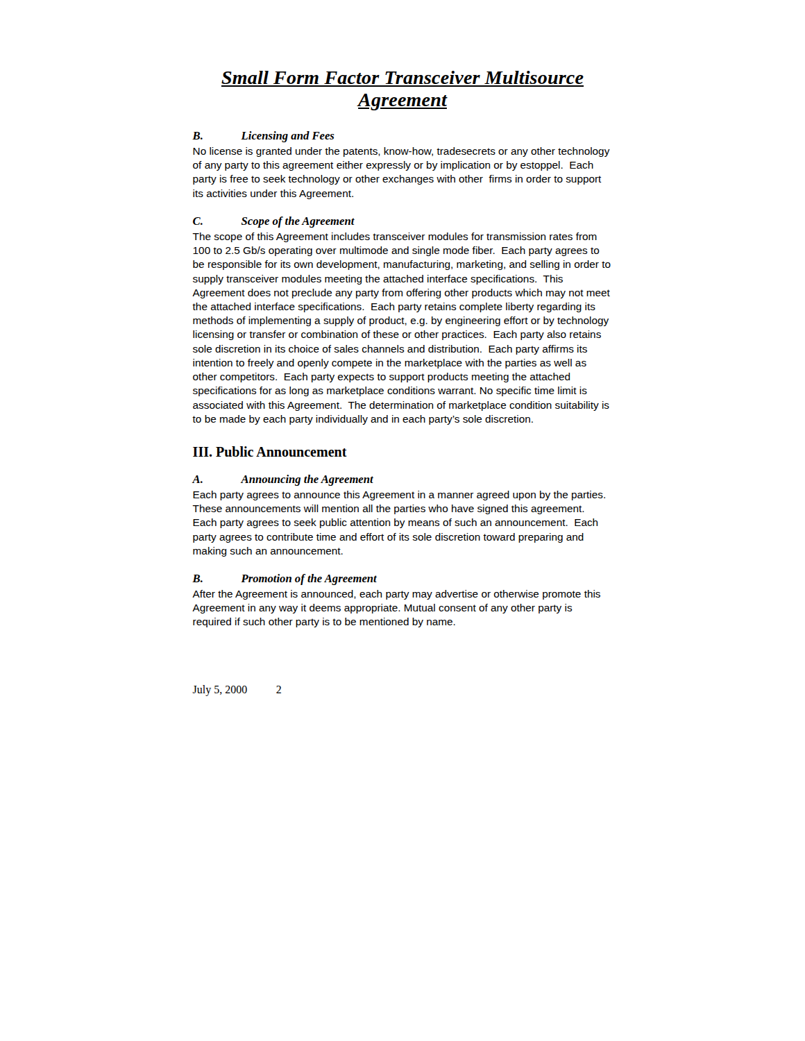Small Form Factor Transceiver Multisource Agreement
B. Licensing and Fees
No license is granted under the patents, know-how, tradesecrets or any other technology of any party to this agreement either expressly or by implication or by estoppel. Each party is free to seek technology or other exchanges with other firms in order to support its activities under this Agreement.
C. Scope of the Agreement
The scope of this Agreement includes transceiver modules for transmission rates from 100 to 2.5 Gb/s operating over multimode and single mode fiber. Each party agrees to be responsible for its own development, manufacturing, marketing, and selling in order to supply transceiver modules meeting the attached interface specifications. This Agreement does not preclude any party from offering other products which may not meet the attached interface specifications. Each party retains complete liberty regarding its methods of implementing a supply of product, e.g. by engineering effort or by technology licensing or transfer or combination of these or other practices. Each party also retains sole discretion in its choice of sales channels and distribution. Each party affirms its intention to freely and openly compete in the marketplace with the parties as well as other competitors. Each party expects to support products meeting the attached specifications for as long as marketplace conditions warrant. No specific time limit is associated with this Agreement. The determination of marketplace condition suitability is to be made by each party individually and in each party’s sole discretion.
III. Public Announcement
A. Announcing the Agreement
Each party agrees to announce this Agreement in a manner agreed upon by the parties. These announcements will mention all the parties who have signed this agreement. Each party agrees to seek public attention by means of such an announcement. Each party agrees to contribute time and effort of its sole discretion toward preparing and making such an announcement.
B. Promotion of the Agreement
After the Agreement is announced, each party may advertise or otherwise promote this Agreement in any way it deems appropriate. Mutual consent of any other party is required if such other party is to be mentioned by name.
July 5, 20002